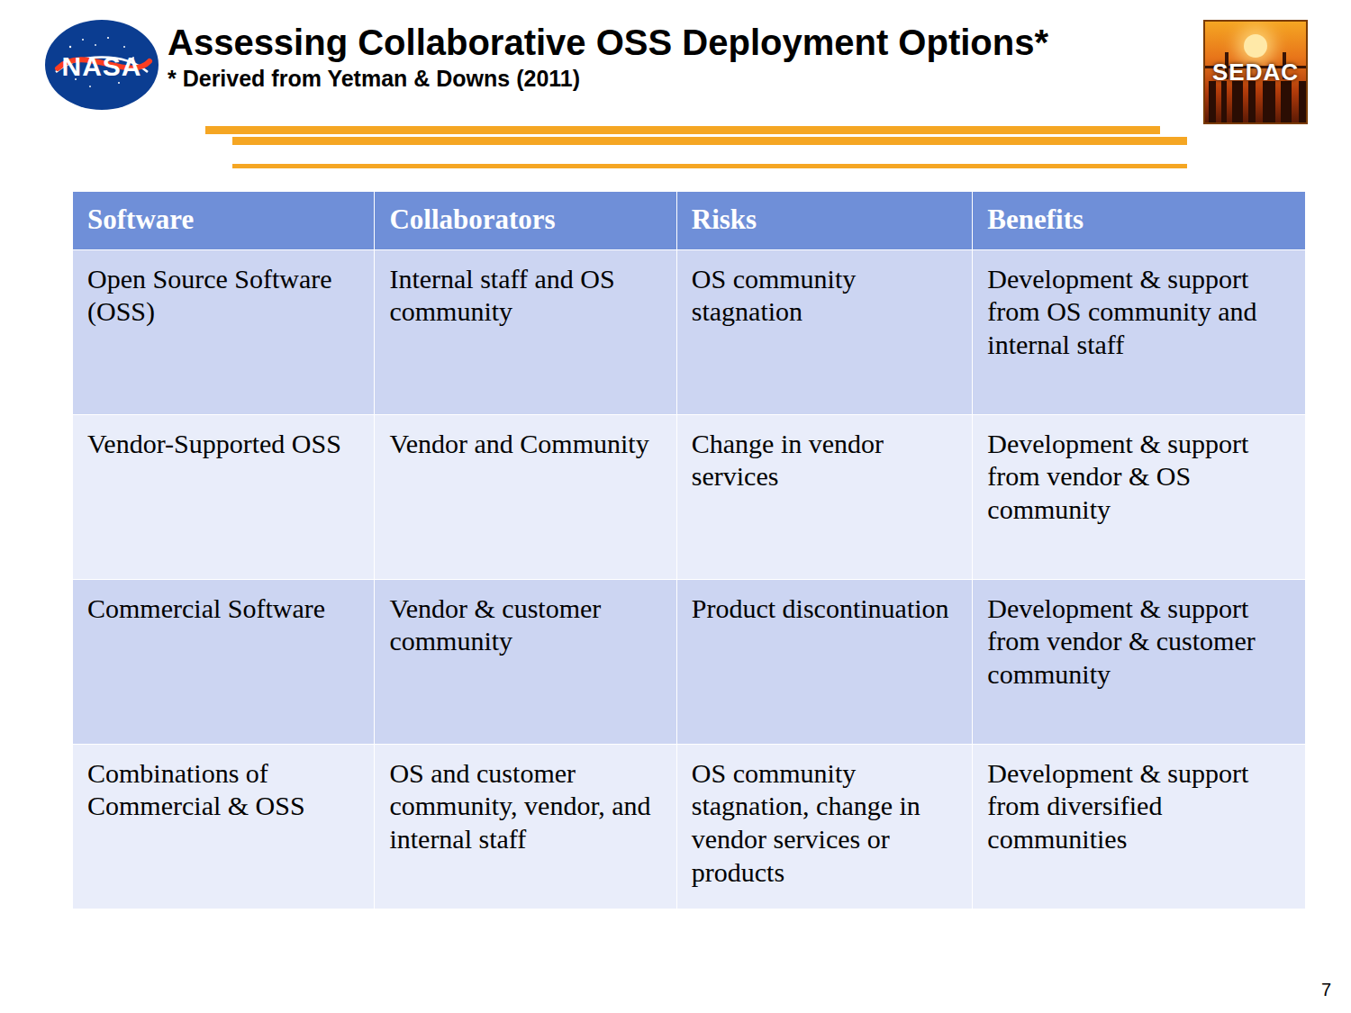NASA
SEDAC
Assessing Collaborative OSS Deployment Options*
* Derived from Yetman & Downs (2011)
| Software | Collaborators | Risks | Benefits |
| --- | --- | --- | --- |
| Open Source Software (OSS) | Internal staff and OS community | OS community stagnation | Development & support from OS community and internal staff |
| Vendor-Supported OSS | Vendor and Community | Change in vendor services | Development & support from vendor & OS community |
| Commercial Software | Vendor & customer community | Product discontinuation | Development & support from vendor & customer community |
| Combinations of Commercial & OSS | OS and customer community, vendor, and internal staff | OS community stagnation, change in vendor services or products | Development & support from diversified communities |
7